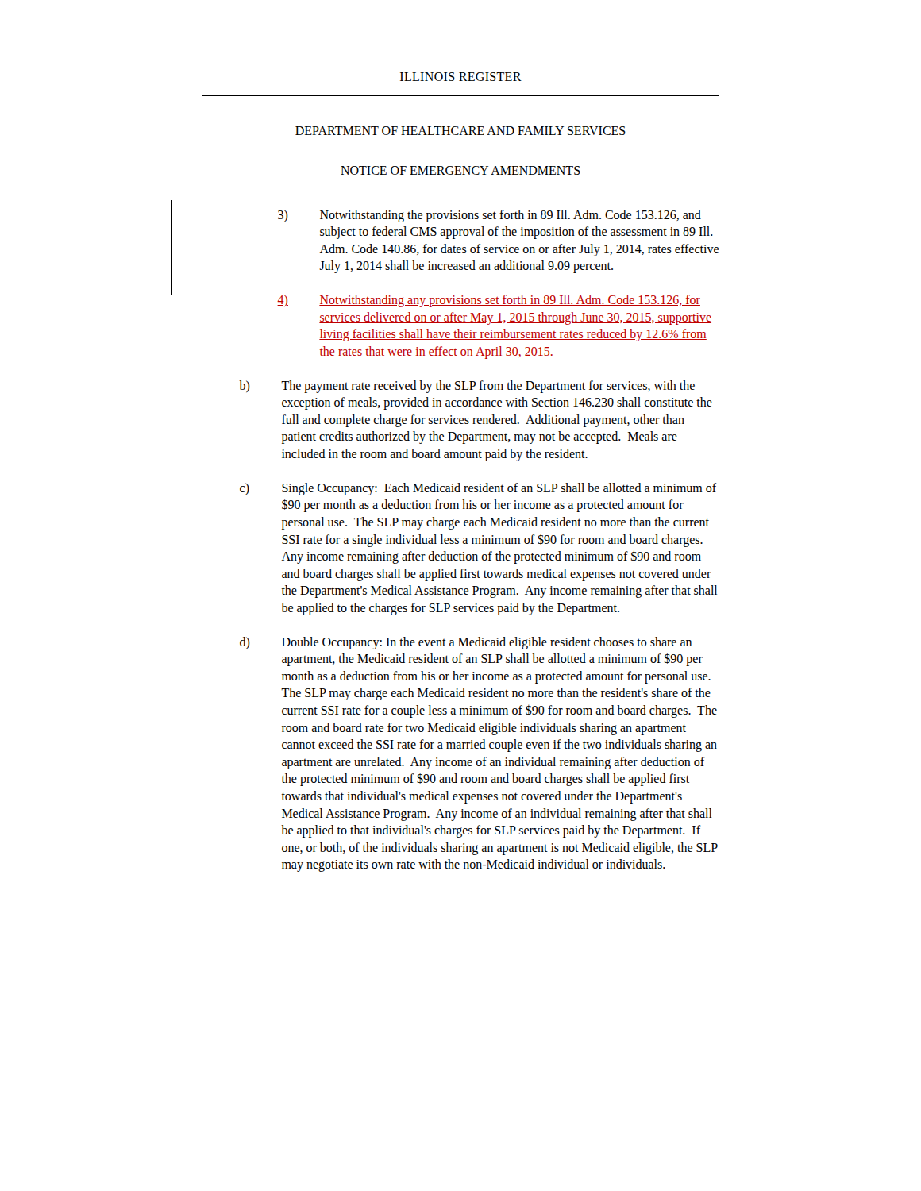ILLINOIS REGISTER
DEPARTMENT OF HEALTHCARE AND FAMILY SERVICES
NOTICE OF EMERGENCY AMENDMENTS
3)
Notwithstanding the provisions set forth in 89 Ill. Adm. Code 153.126, and subject to federal CMS approval of the imposition of the assessment in 89 Ill. Adm. Code 140.86, for dates of service on or after July 1, 2014, rates effective July 1, 2014 shall be increased an additional 9.09 percent.
4)
Notwithstanding any provisions set forth in 89 Ill. Adm. Code 153.126, for services delivered on or after May 1, 2015 through June 30, 2015, supportive living facilities shall have their reimbursement rates reduced by 12.6% from the rates that were in effect on April 30, 2015.
b)
The payment rate received by the SLP from the Department for services, with the exception of meals, provided in accordance with Section 146.230 shall constitute the full and complete charge for services rendered. Additional payment, other than patient credits authorized by the Department, may not be accepted. Meals are included in the room and board amount paid by the resident.
c)
Single Occupancy: Each Medicaid resident of an SLP shall be allotted a minimum of $90 per month as a deduction from his or her income as a protected amount for personal use. The SLP may charge each Medicaid resident no more than the current SSI rate for a single individual less a minimum of $90 for room and board charges. Any income remaining after deduction of the protected minimum of $90 and room and board charges shall be applied first towards medical expenses not covered under the Department's Medical Assistance Program. Any income remaining after that shall be applied to the charges for SLP services paid by the Department.
d)
Double Occupancy: In the event a Medicaid eligible resident chooses to share an apartment, the Medicaid resident of an SLP shall be allotted a minimum of $90 per month as a deduction from his or her income as a protected amount for personal use. The SLP may charge each Medicaid resident no more than the resident's share of the current SSI rate for a couple less a minimum of $90 for room and board charges. The room and board rate for two Medicaid eligible individuals sharing an apartment cannot exceed the SSI rate for a married couple even if the two individuals sharing an apartment are unrelated. Any income of an individual remaining after deduction of the protected minimum of $90 and room and board charges shall be applied first towards that individual's medical expenses not covered under the Department's Medical Assistance Program. Any income of an individual remaining after that shall be applied to that individual's charges for SLP services paid by the Department. If one, or both, of the individuals sharing an apartment is not Medicaid eligible, the SLP may negotiate its own rate with the non-Medicaid individual or individuals.